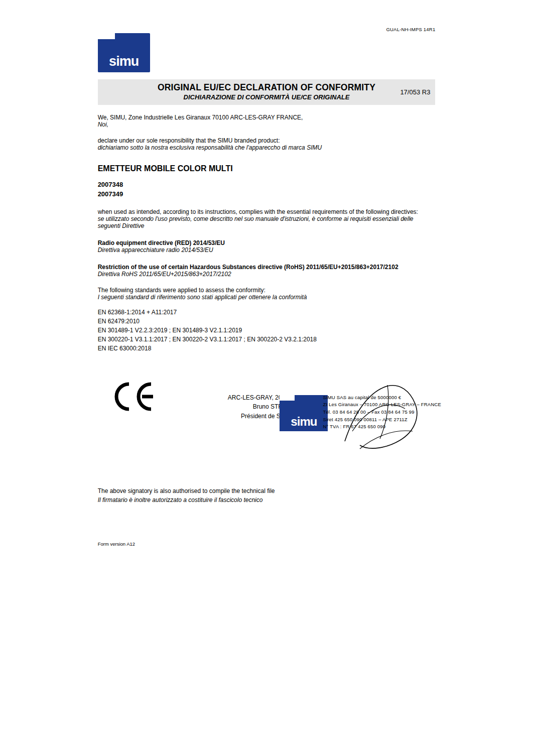GUAL-NH-IMPS 14R1
simu
ORIGINAL EU/EC DECLARATION OF CONFORMITY
DICHIARAZIONE DI CONFORMITÀ UE/CE ORIGINALE
17/053 R3
We, SIMU, Zone Industrielle Les Giranaux 70100 ARC-LES-GRAY FRANCE,
Noi,
declare under our sole responsibility that the SIMU branded product:
dichiariamo sotto la nostra esclusiva responsabilità che l'appareccho di marca SIMU
EMETTEUR MOBILE COLOR MULTI
2007348
2007349
when used as intended, according to its instructions, complies with the essential requirements of the following directives:
se utilizzato secondo l'uso previsto, come descritto nel suo manuale d'istruzioni, è conforme ai requisiti essenziali delle seguenti Direttive
Radio equipment directive (RED) 2014/53/EU
Direttiva apparecchiature radio 2014/53/EU
Restriction of the use of certain Hazardous Substances directive (RoHS) 2011/65/EU+2015/863+2017/2102
Direttiva RoHS 2011/65/EU+2015/863+2017/2102
The following standards were applied to assess the conformity:
I seguenti standard di riferimento sono stati applicati per ottenere la conformità
EN 62368‑1:2014 + A11:2017
EN 62479:2010
EN 301489‑1 V2.2.3:2019 ; EN 301489‑3 V2.1.1:2019
EN 300220‑1 V3.1.1:2017 ; EN 300220‑2 V3.1.1:2017 ; EN 300220‑2 V3.2.1:2018
EN IEC 63000:2018
ARC-LES-GRAY, 2022/02/08
Bruno STRAGLIATI
Président de SIMU SAS
simu
SIMU SAS au capital de 5000000 €
ZI Les Giranaux – 70100 ARC-LES-GRAY – FRANCE
Tél. 03 84 64 28 00 – Fax 03 84 64 75 99
Siret 425 650 090 00811 – APE 2711Z
N° TVA : FR 67 425 650 090
The above signatory is also authorised to compile the technical file
Il firmatario è inoltre autorizzato a costituire il fascicolo tecnico
Form version A12